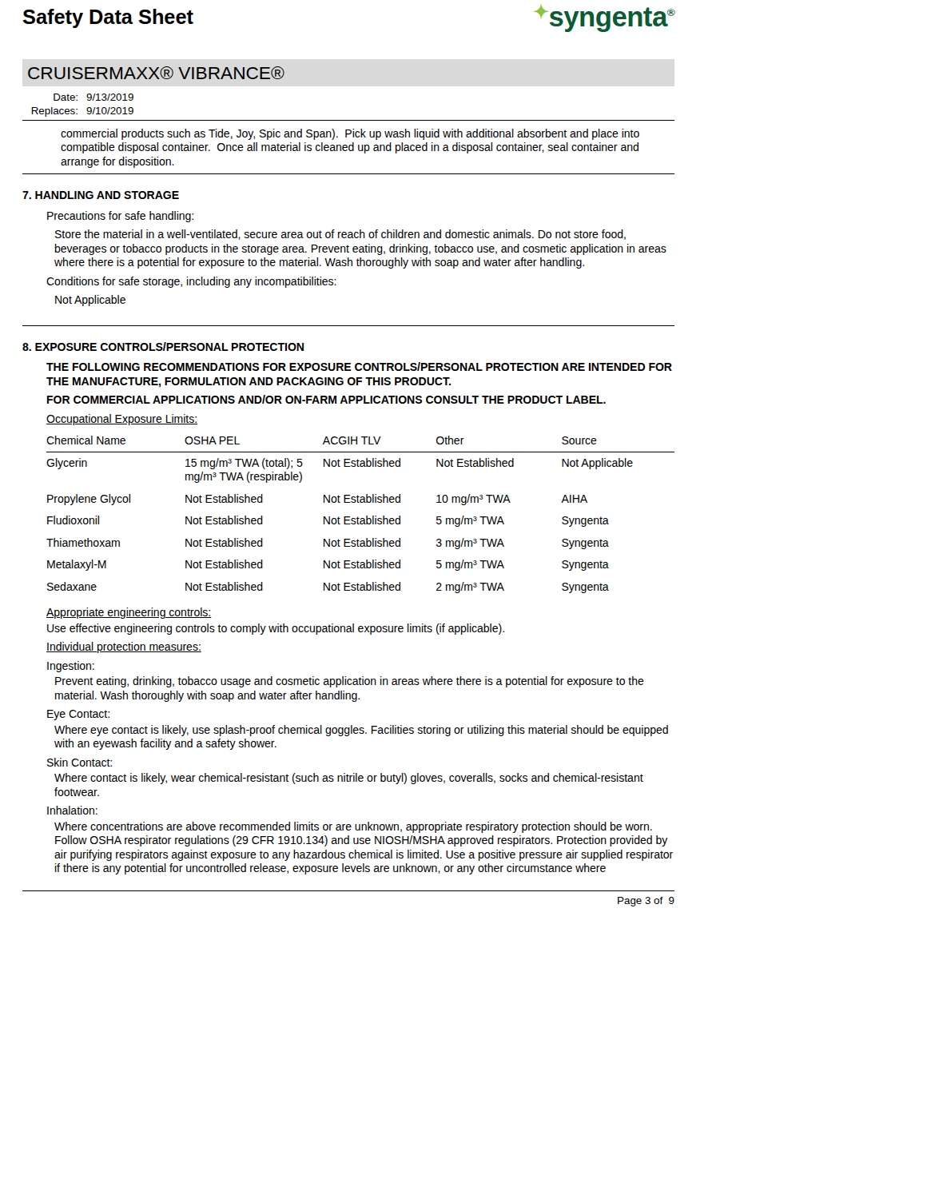Safety Data Sheet
✦syngenta®
CRUISERMAXX® VIBRANCE®
| Date: | 9/13/2019 |
| Replaces: | 9/10/2019 |
commercial products such as Tide, Joy, Spic and Span). Pick up wash liquid with additional absorbent and place into compatible disposal container. Once all material is cleaned up and placed in a disposal container, seal container and arrange for disposition.
7. HANDLING AND STORAGE
Precautions for safe handling:
Store the material in a well-ventilated, secure area out of reach of children and domestic animals. Do not store food, beverages or tobacco products in the storage area. Prevent eating, drinking, tobacco use, and cosmetic application in areas where there is a potential for exposure to the material. Wash thoroughly with soap and water after handling.
Conditions for safe storage, including any incompatibilities:
Not Applicable
8. EXPOSURE CONTROLS/PERSONAL PROTECTION
THE FOLLOWING RECOMMENDATIONS FOR EXPOSURE CONTROLS/PERSONAL PROTECTION ARE INTENDED FOR THE MANUFACTURE, FORMULATION AND PACKAGING OF THIS PRODUCT.
FOR COMMERCIAL APPLICATIONS AND/OR ON-FARM APPLICATIONS CONSULT THE PRODUCT LABEL.
Occupational Exposure Limits:
| Chemical Name | OSHA PEL | ACGIH TLV | Other | Source |
| --- | --- | --- | --- | --- |
| Glycerin | 15 mg/m³ TWA (total); 5 mg/m³ TWA (respirable) | Not Established | Not Established | Not Applicable |
| Propylene Glycol | Not Established | Not Established | 10 mg/m³ TWA | AIHA |
| Fludioxonil | Not Established | Not Established | 5 mg/m³ TWA | Syngenta |
| Thiamethoxam | Not Established | Not Established | 3 mg/m³ TWA | Syngenta |
| Metalaxyl-M | Not Established | Not Established | 5 mg/m³ TWA | Syngenta |
| Sedaxane | Not Established | Not Established | 2 mg/m³ TWA | Syngenta |
Appropriate engineering controls:
Use effective engineering controls to comply with occupational exposure limits (if applicable).
Individual protection measures:
Ingestion:
Prevent eating, drinking, tobacco usage and cosmetic application in areas where there is a potential for exposure to the material. Wash thoroughly with soap and water after handling.
Eye Contact:
Where eye contact is likely, use splash-proof chemical goggles. Facilities storing or utilizing this material should be equipped with an eyewash facility and a safety shower.
Skin Contact:
Where contact is likely, wear chemical-resistant (such as nitrile or butyl) gloves, coveralls, socks and chemical-resistant footwear.
Inhalation:
Where concentrations are above recommended limits or are unknown, appropriate respiratory protection should be worn. Follow OSHA respirator regulations (29 CFR 1910.134) and use NIOSH/MSHA approved respirators. Protection provided by air purifying respirators against exposure to any hazardous chemical is limited. Use a positive pressure air supplied respirator if there is any potential for uncontrolled release, exposure levels are unknown, or any other circumstance where
Page 3 of 9